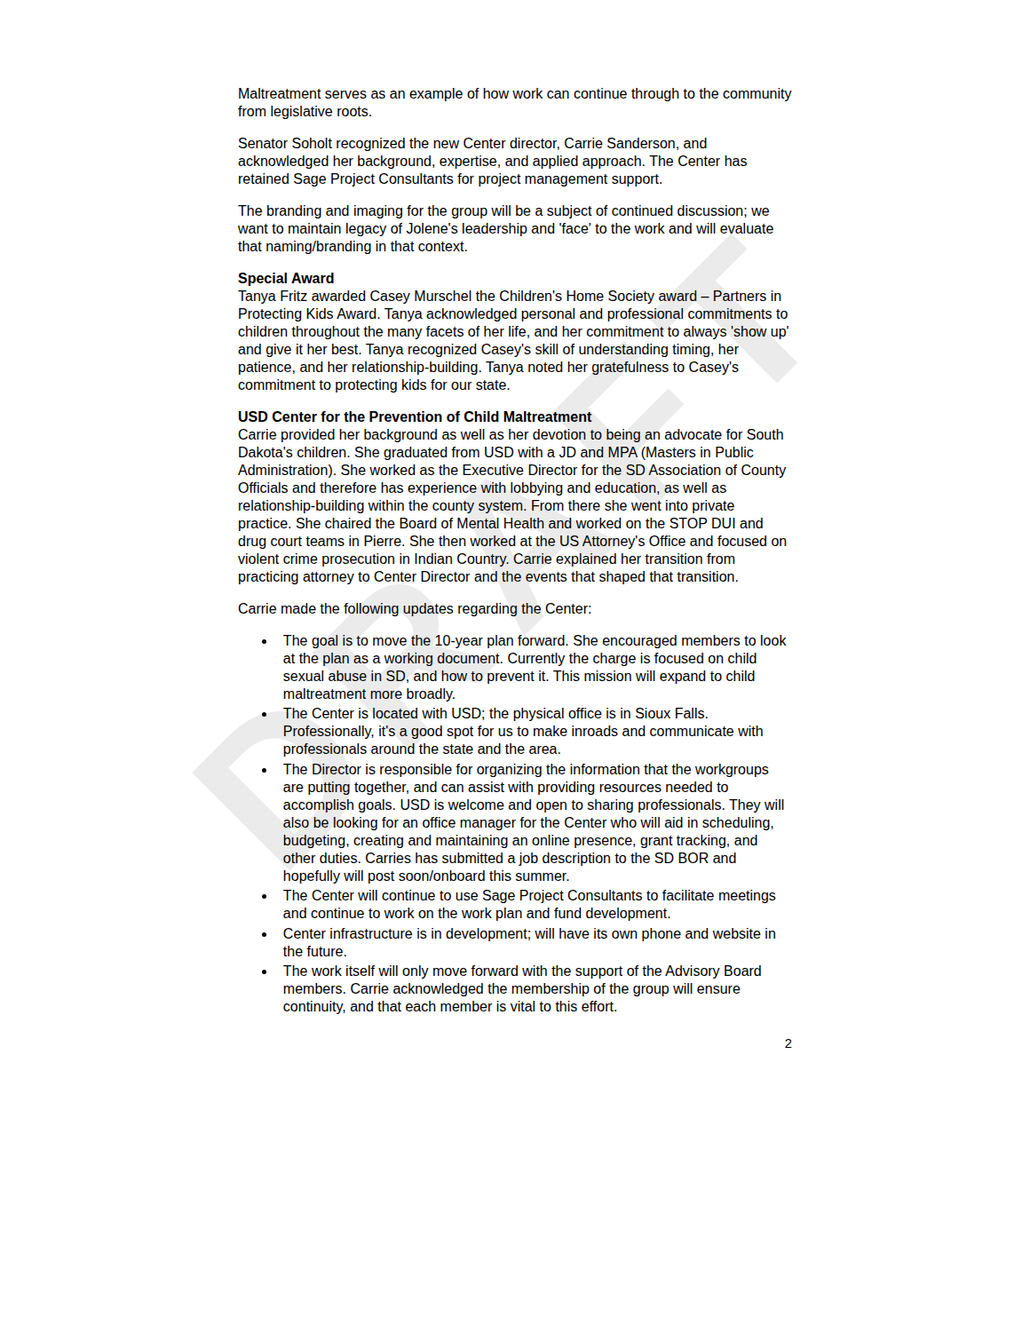DRAFT
Maltreatment serves as an example of how work can continue through to the community from legislative roots.
Senator Soholt recognized the new Center director, Carrie Sanderson, and acknowledged her background, expertise, and applied approach. The Center has retained Sage Project Consultants for project management support.
The branding and imaging for the group will be a subject of continued discussion; we want to maintain legacy of Jolene's leadership and 'face' to the work and will evaluate that naming/branding in that context.
Special Award
Tanya Fritz awarded Casey Murschel the Children's Home Society award – Partners in Protecting Kids Award. Tanya acknowledged personal and professional commitments to children throughout the many facets of her life, and her commitment to always 'show up' and give it her best. Tanya recognized Casey's skill of understanding timing, her patience, and her relationship-building. Tanya noted her gratefulness to Casey's commitment to protecting kids for our state.
USD Center for the Prevention of Child Maltreatment
Carrie provided her background as well as her devotion to being an advocate for South Dakota's children. She graduated from USD with a JD and MPA (Masters in Public Administration). She worked as the Executive Director for the SD Association of County Officials and therefore has experience with lobbying and education, as well as relationship-building within the county system. From there she went into private practice. She chaired the Board of Mental Health and worked on the STOP DUI and drug court teams in Pierre. She then worked at the US Attorney's Office and focused on violent crime prosecution in Indian Country. Carrie explained her transition from practicing attorney to Center Director and the events that shaped that transition.
Carrie made the following updates regarding the Center:
The goal is to move the 10-year plan forward. She encouraged members to look at the plan as a working document. Currently the charge is focused on child sexual abuse in SD, and how to prevent it. This mission will expand to child maltreatment more broadly.
The Center is located with USD; the physical office is in Sioux Falls. Professionally, it's a good spot for us to make inroads and communicate with professionals around the state and the area.
The Director is responsible for organizing the information that the workgroups are putting together, and can assist with providing resources needed to accomplish goals. USD is welcome and open to sharing professionals. They will also be looking for an office manager for the Center who will aid in scheduling, budgeting, creating and maintaining an online presence, grant tracking, and other duties. Carries has submitted a job description to the SD BOR and hopefully will post soon/onboard this summer.
The Center will continue to use Sage Project Consultants to facilitate meetings and continue to work on the work plan and fund development.
Center infrastructure is in development; will have its own phone and website in the future.
The work itself will only move forward with the support of the Advisory Board members. Carrie acknowledged the membership of the group will ensure continuity, and that each member is vital to this effort.
2